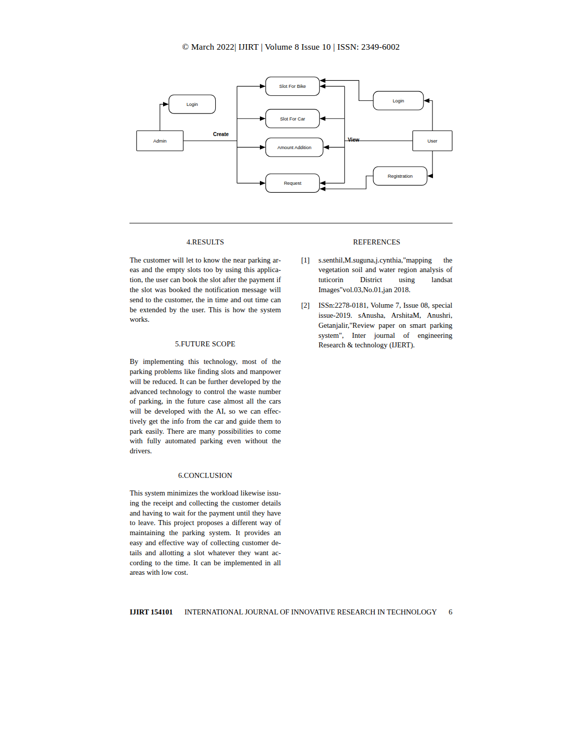© March 2022| IJIRT | Volume 8 Issue 10 | ISSN: 2349-6002
Admin Login Slot For Bike Slot For Car Amount Addition Request Login Registration User Create View
4.RESULTS
The customer will let to know the near parking areas and the empty slots too by using this application, the user can book the slot after the payment if the slot was booked the notification message will send to the customer, the in time and out time can be extended by the user. This is how the system works.
5.FUTURE SCOPE
By implementing this technology, most of the parking problems like finding slots and manpower will be reduced. It can be further developed by the advanced technology to control the waste number of parking, in the future case almost all the cars will be developed with the AI, so we can effectively get the info from the car and guide them to park easily. There are many possibilities to come with fully automated parking even without the drivers.
6.CONCLUSION
This system minimizes the workload likewise issuing the receipt and collecting the customer details and having to wait for the payment until they have to leave. This project proposes a different way of maintaining the parking system. It provides an easy and effective way of collecting customer details and allotting a slot whatever they want according to the time. It can be implemented in all areas with low cost.
REFERENCES
[1] s.senthil,M.suguna,j.cynthia,"mapping the vegetation soil and water region analysis of tuticorin District using landsat Images"vol.03,No.01,jan 2018.
[2] ISSn:2278-0181, Volume 7, Issue 08, special issue-2019. sAnusha, ArshitaM, Anushri, Getanjalir,"Review paper on smart parking system", Inter journal of engineering Research & technology (IJERT).
IJIRT 154101
INTERNATIONAL JOURNAL OF INNOVATIVE RESEARCH IN TECHNOLOGY
6